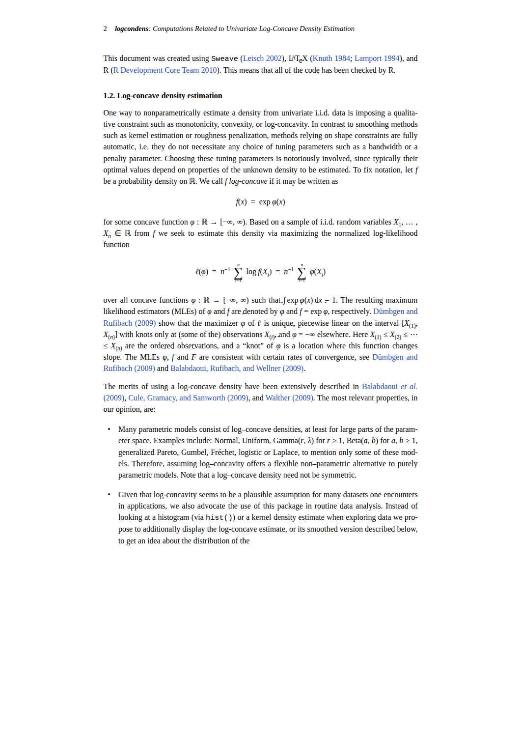2 logcondens: Computations Related to Univariate Log-Concave Density Estimation
This document was created using Sweave (Leisch 2002), La Te X (Knuth 1984; Lamport 1994), and R (R Development Core Team 2010). This means that all of the code has been checked by R.
1.2. Log-concave density estimation
One way to nonparametrically estimate a density from univariate i.i.d. data is imposing a qualitative constraint such as monotonicity, convexity, or log-concavity. In contrast to smoothing methods such as kernel estimation or roughness penalization, methods relying on shape constraints are fully automatic, i.e. they do not necessitate any choice of tuning parameters such as a bandwidth or a penalty parameter. Choosing these tuning parameters is notoriously involved, since typically their optimal values depend on properties of the unknown density to be estimated. To fix notation, let f be a probability density on ℝ. We call f log-concave if it may be written as
f(x) = exp φ(x)
for some concave function φ : ℝ → [−∞, ∞). Based on a sample of i.i.d. random variables X1, … , Xn ∈ ℝ from f we seek to estimate this density via maximizing the normalized log-likelihood function
ℓ(φ) = n−1 n∑i=1 log f(Xi) = n−1 n∑i=1 φ(Xi)
over all concave functions φ : ℝ → [−∞, ∞) such that ∫ exp φ(x) dx = 1. The resulting maximum likelihood estimators (MLEs) of φ and f are denoted by ̂φ and ̂f = exp ̂φ, respectively. Dümbgen and Rufibach (2009) show that the maximizer ̂φ of ℓ is unique, piecewise linear on the interval [X(1), X(n)] with knots only at (some of the) observations X(i), and ̂φ = −∞ elsewhere. Here X(1) ≤ X(2) ≤ ⋯ ≤ X(n) are the ordered observations, and a “knot” of ̂φ is a location where this function changes slope. The MLEs ̂φ, ̂f and ̂F are consistent with certain rates of convergence, see Dümbgen and Rufibach (2009) and Balabdaoui, Rufibach, and Wellner (2009).
The merits of using a log-concave density have been extensively described in Balabdaoui et al. (2009), Cule, Gramacy, and Samworth (2009), and Walther (2009). The most relevant properties, in our opinion, are:
Many parametric models consist of log–concave densities, at least for large parts of the parameter space. Examples include: Normal, Uniform, Gamma(r, λ) for r ≥ 1, Beta(a, b) for a, b ≥ 1, generalized Pareto, Gumbel, Fréchet, logistic or Laplace, to mention only some of these models. Therefore, assuming log–concavity offers a flexible non–parametric alternative to purely parametric models. Note that a log–concave density need not be symmetric.
Given that log-concavity seems to be a plausible assumption for many datasets one encounters in applications, we also advocate the use of this package in routine data analysis. Instead of looking at a histogram (via hist()) or a kernel density estimate when exploring data we propose to additionally display the log-concave estimate, or its smoothed version described below, to get an idea about the distribution of the